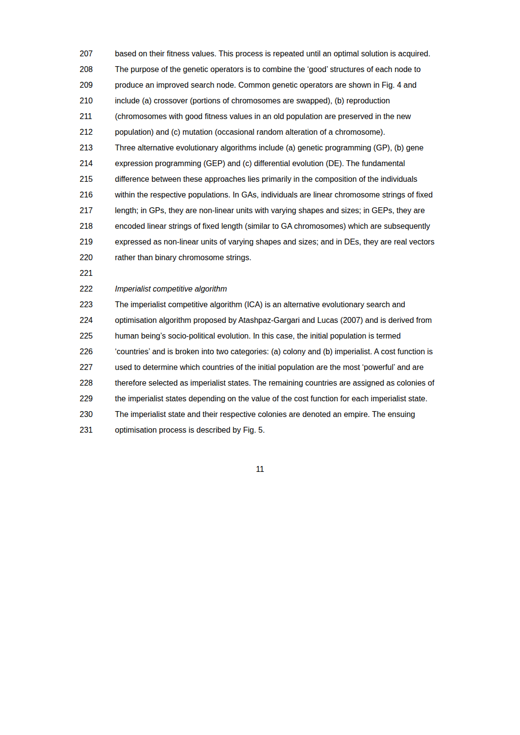based on their fitness values. This process is repeated until an optimal solution is acquired.
The purpose of the genetic operators is to combine the ‘good’ structures of each node to
produce an improved search node. Common genetic operators are shown in Fig. 4 and
include (a) crossover (portions of chromosomes are swapped), (b) reproduction
(chromosomes with good fitness values in an old population are preserved in the new
population) and (c) mutation (occasional random alteration of a chromosome).
Three alternative evolutionary algorithms include (a) genetic programming (GP), (b) gene
expression programming (GEP) and (c) differential evolution (DE). The fundamental
difference between these approaches lies primarily in the composition of the individuals
within the respective populations. In GAs, individuals are linear chromosome strings of fixed
length; in GPs, they are non-linear units with varying shapes and sizes; in GEPs, they are
encoded linear strings of fixed length (similar to GA chromosomes) which are subsequently
expressed as non-linear units of varying shapes and sizes; and in DEs, they are real vectors
rather than binary chromosome strings.
Imperialist competitive algorithm
The imperialist competitive algorithm (ICA) is an alternative evolutionary search and
optimisation algorithm proposed by Atashpaz-Gargari and Lucas (2007) and is derived from
human being’s socio-political evolution. In this case, the initial population is termed
‘countries’ and is broken into two categories: (a) colony and (b) imperialist. A cost function is
used to determine which countries of the initial population are the most ‘powerful’ and are
therefore selected as imperialist states. The remaining countries are assigned as colonies of
the imperialist states depending on the value of the cost function for each imperialist state.
The imperialist state and their respective colonies are denoted an empire. The ensuing
optimisation process is described by Fig. 5.
11